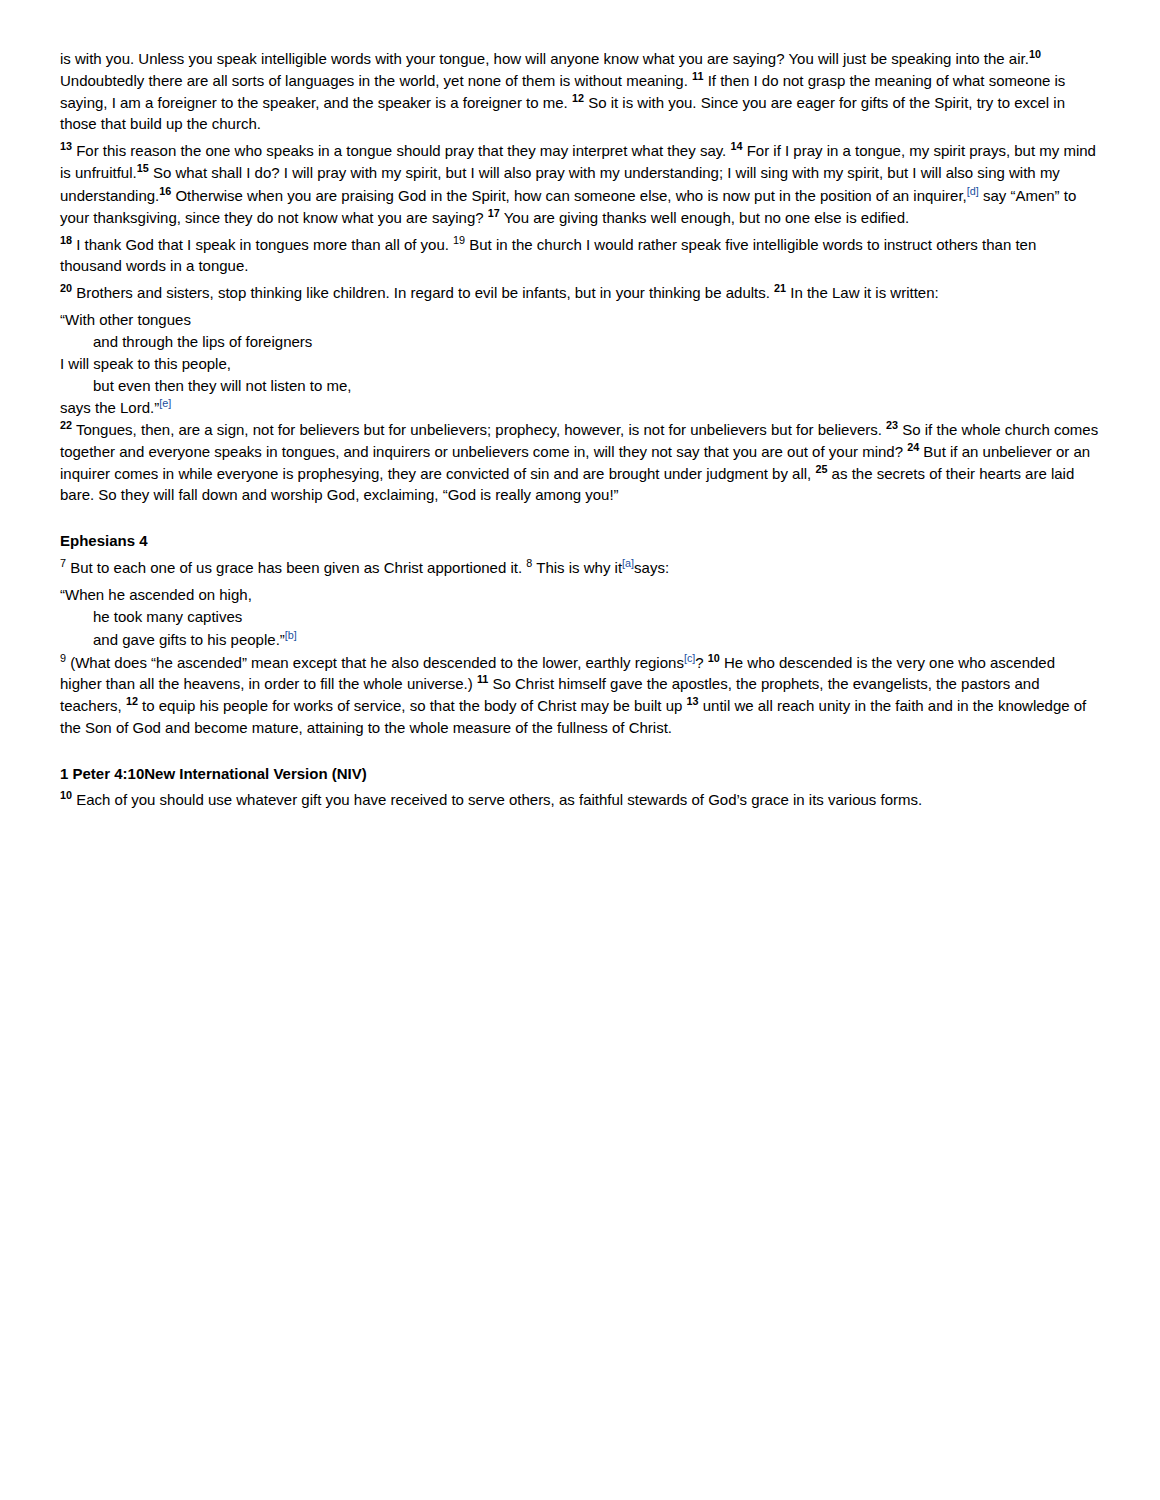is with you. Unless you speak intelligible words with your tongue, how will anyone know what you are saying? You will just be speaking into the air.10 Undoubtedly there are all sorts of languages in the world, yet none of them is without meaning. 11 If then I do not grasp the meaning of what someone is saying, I am a foreigner to the speaker, and the speaker is a foreigner to me. 12 So it is with you. Since you are eager for gifts of the Spirit, try to excel in those that build up the church.
13 For this reason the one who speaks in a tongue should pray that they may interpret what they say. 14 For if I pray in a tongue, my spirit prays, but my mind is unfruitful.15 So what shall I do? I will pray with my spirit, but I will also pray with my understanding; I will sing with my spirit, but I will also sing with my understanding.16 Otherwise when you are praising God in the Spirit, how can someone else, who is now put in the position of an inquirer,[d] say “Amen” to your thanksgiving, since they do not know what you are saying? 17 You are giving thanks well enough, but no one else is edified.
18 I thank God that I speak in tongues more than all of you. 19 But in the church I would rather speak five intelligible words to instruct others than ten thousand words in a tongue.
20 Brothers and sisters, stop thinking like children. In regard to evil be infants, but in your thinking be adults. 21 In the Law it is written:
“With other tongues
and through the lips of foreigners I will speak to this people,
but even then they will not listen to me, says the Lord.”[e]
22 Tongues, then, are a sign, not for believers but for unbelievers; prophecy, however, is not for unbelievers but for believers. 23 So if the whole church comes together and everyone speaks in tongues, and inquirers or unbelievers come in, will they not say that you are out of your mind? 24 But if an unbeliever or an inquirer comes in while everyone is prophesying, they are convicted of sin and are brought under judgment by all, 25 as the secrets of their hearts are laid bare. So they will fall down and worship God, exclaiming, “God is really among you!”
Ephesians 4
7 But to each one of us grace has been given as Christ apportioned it. 8 This is why it[a] says:
“When he ascended on high,
he took many captives and gave gifts to his people.”[b]
9 (What does “he ascended” mean except that he also descended to the lower, earthly regions[c]? 10 He who descended is the very one who ascended higher than all the heavens, in order to fill the whole universe.) 11 So Christ himself gave the apostles, the prophets, the evangelists, the pastors and teachers, 12 to equip his people for works of service, so that the body of Christ may be built up 13 until we all reach unity in the faith and in the knowledge of the Son of God and become mature, attaining to the whole measure of the fullness of Christ.
1 Peter 4:10New International Version (NIV)
10 Each of you should use whatever gift you have received to serve others, as faithful stewards of God’s grace in its various forms.